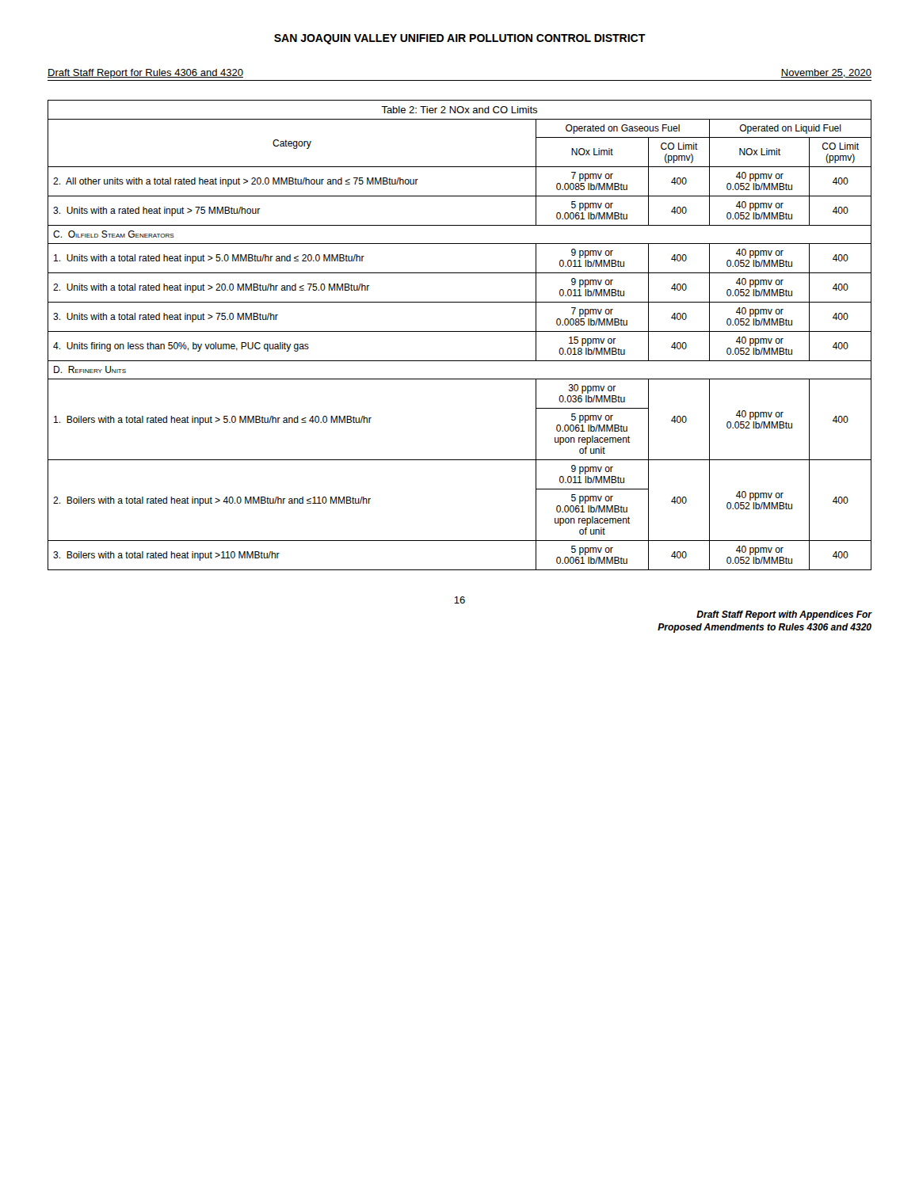SAN JOAQUIN VALLEY UNIFIED AIR POLLUTION CONTROL DISTRICT
Draft Staff Report for Rules 4306 and 4320 November 25, 2020
| Table 2: Tier 2 NOx and CO Limits |
| Category | Operated on Gaseous Fuel | Operated on Liquid Fuel |
| NOx Limit | CO Limit (ppmv) | NOx Limit | CO Limit (ppmv) |
| 2. All other units with a total rated heat input > 20.0 MMBtu/hour and ≤ 75 MMBtu/hour | 7 ppmv or 0.0085 lb/MMBtu | 400 | 40 ppmv or 0.052 lb/MMBtu | 400 |
| 3. Units with a rated heat input > 75 MMBtu/hour | 5 ppmv or 0.0061 lb/MMBtu | 400 | 40 ppmv or 0.052 lb/MMBtu | 400 |
| C. Oilfield Steam Generators |
| 1. Units with a total rated heat input > 5.0 MMBtu/hr and ≤ 20.0 MMBtu/hr | 9 ppmv or 0.011 lb/MMBtu | 400 | 40 ppmv or 0.052 lb/MMBtu | 400 |
| 2. Units with a total rated heat input > 20.0 MMBtu/hr and ≤ 75.0 MMBtu/hr | 9 ppmv or 0.011 lb/MMBtu | 400 | 40 ppmv or 0.052 lb/MMBtu | 400 |
| 3. Units with a total rated heat input > 75.0 MMBtu/hr | 7 ppmv or 0.0085 lb/MMBtu | 400 | 40 ppmv or 0.052 lb/MMBtu | 400 |
| 4. Units firing on less than 50%, by volume, PUC quality gas | 15 ppmv or 0.018 lb/MMBtu | 400 | 40 ppmv or 0.052 lb/MMBtu | 400 |
| D. Refinery Units |
| 1. Boilers with a total rated heat input > 5.0 MMBtu/hr and ≤ 40.0 MMBtu/hr | 30 ppmv or 0.036 lb/MMBtu | 400 | 40 ppmv or 0.052 lb/MMBtu | 400 |
| 5 ppmv or 0.0061 lb/MMBtu upon replacement of unit |
| 2. Boilers with a total rated heat input > 40.0 MMBtu/hr and ≤110 MMBtu/hr | 9 ppmv or 0.011 lb/MMBtu | 400 | 40 ppmv or 0.052 lb/MMBtu | 400 |
| 5 ppmv or 0.0061 lb/MMBtu upon replacement of unit |
| 3. Boilers with a total rated heat input >110 MMBtu/hr | 5 ppmv or 0.0061 lb/MMBtu | 400 | 40 ppmv or 0.052 lb/MMBtu | 400 |
16
Draft Staff Report with Appendices For
Proposed Amendments to Rules 4306 and 4320